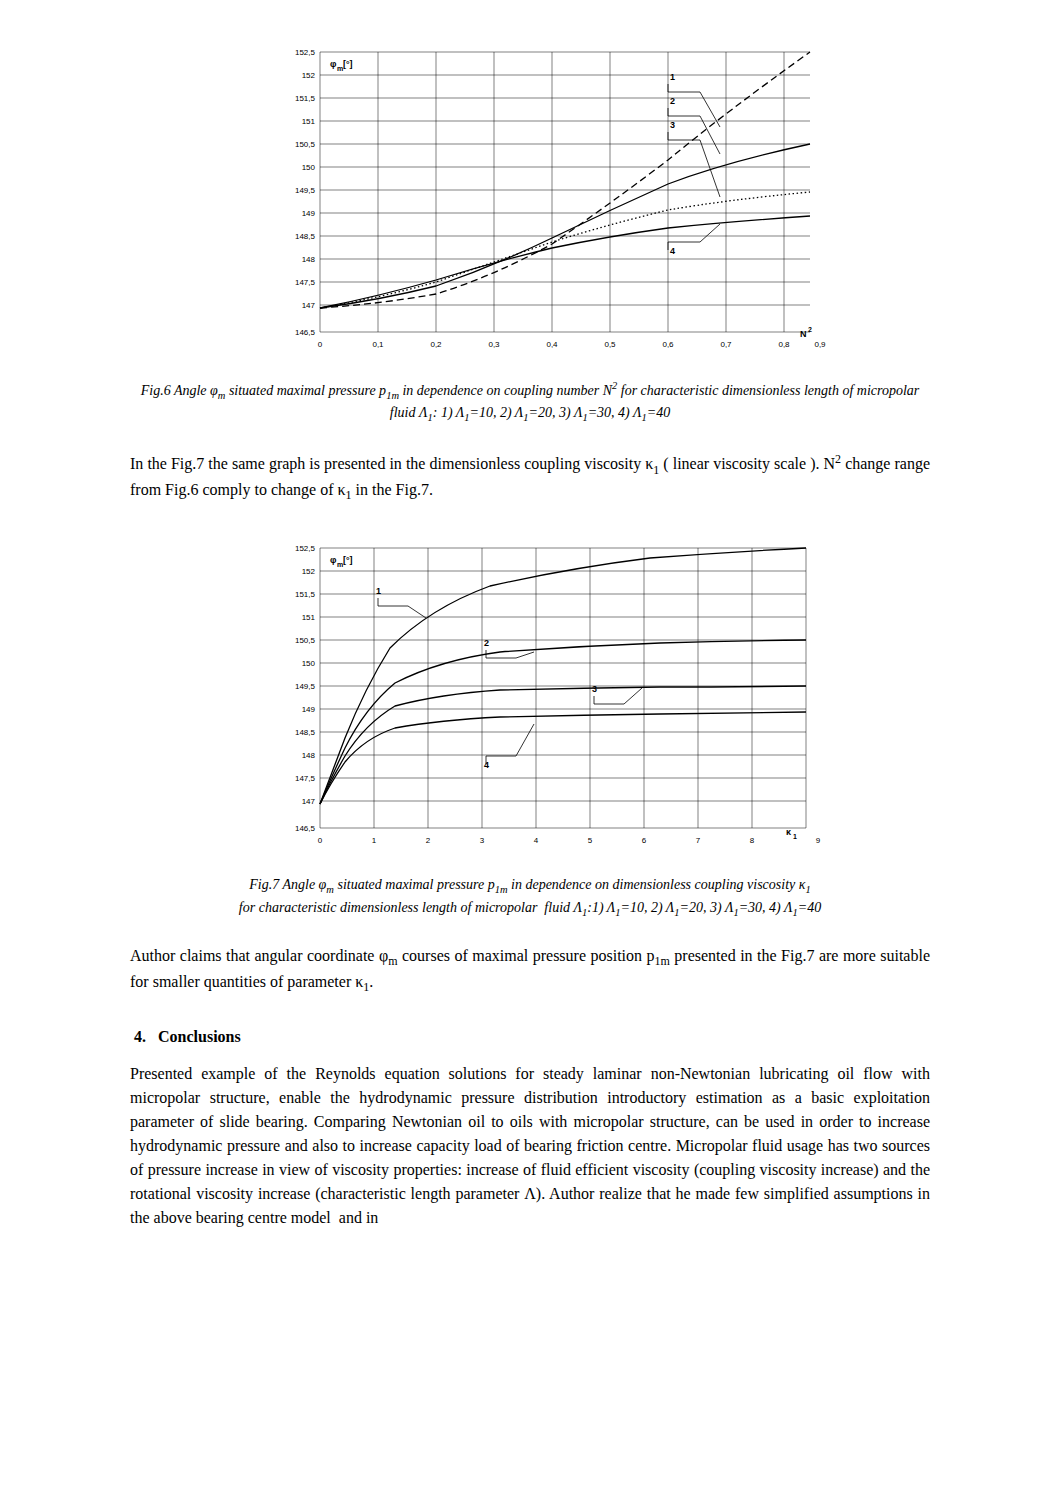152,5 152 151,5 151 150,5 150 149,5 149 148,5 148 147,5 147 146,5 0 0,1 0,2 0,3 0,4 0,5 0,6 0,7 0,8 0,9 N 2 φ m [°] 1 2 3 4
Fig.6 Angle φm situated maximal pressure p1m in dependence on coupling number N2 for characteristic dimensionless length of micropolar fluid Λ1: 1) Λ1=10, 2) Λ1=20, 3) Λ1=30, 4) Λ1=40
In the Fig.7 the same graph is presented in the dimensionless coupling viscosity κ1 ( linear viscosity scale ). N2 change range from Fig.6 comply to change of κ1 in the Fig.7.
152,5 152 151,5 151 150,5 150 149,5 149 148,5 148 147,5 147 146,5 0 1 2 3 4 5 6 7 8 9 κ 1 φ m [°] 1 2 3 4
Fig.7 Angle φm situated maximal pressure p1m in dependence on dimensionless coupling viscosity κ1
for characteristic dimensionless length of micropolar fluid Λ1:1) Λ1=10, 2) Λ1=20, 3) Λ1=30, 4) Λ1=40
Author claims that angular coordinate φm courses of maximal pressure position p1m presented in the Fig.7 are more suitable for smaller quantities of parameter κ1.
4. Conclusions
Presented example of the Reynolds equation solutions for steady laminar non-Newtonian lubricating oil flow with micropolar structure, enable the hydrodynamic pressure distribution introductory estimation as a basic exploitation parameter of slide bearing. Comparing Newtonian oil to oils with micropolar structure, can be used in order to increase hydrodynamic pressure and also to increase capacity load of bearing friction centre. Micropolar fluid usage has two sources of pressure increase in view of viscosity properties: increase of fluid efficient viscosity (coupling viscosity increase) and the rotational viscosity increase (characteristic length parameter Λ). Author realize that he made few simplified assumptions in the above bearing centre model and in